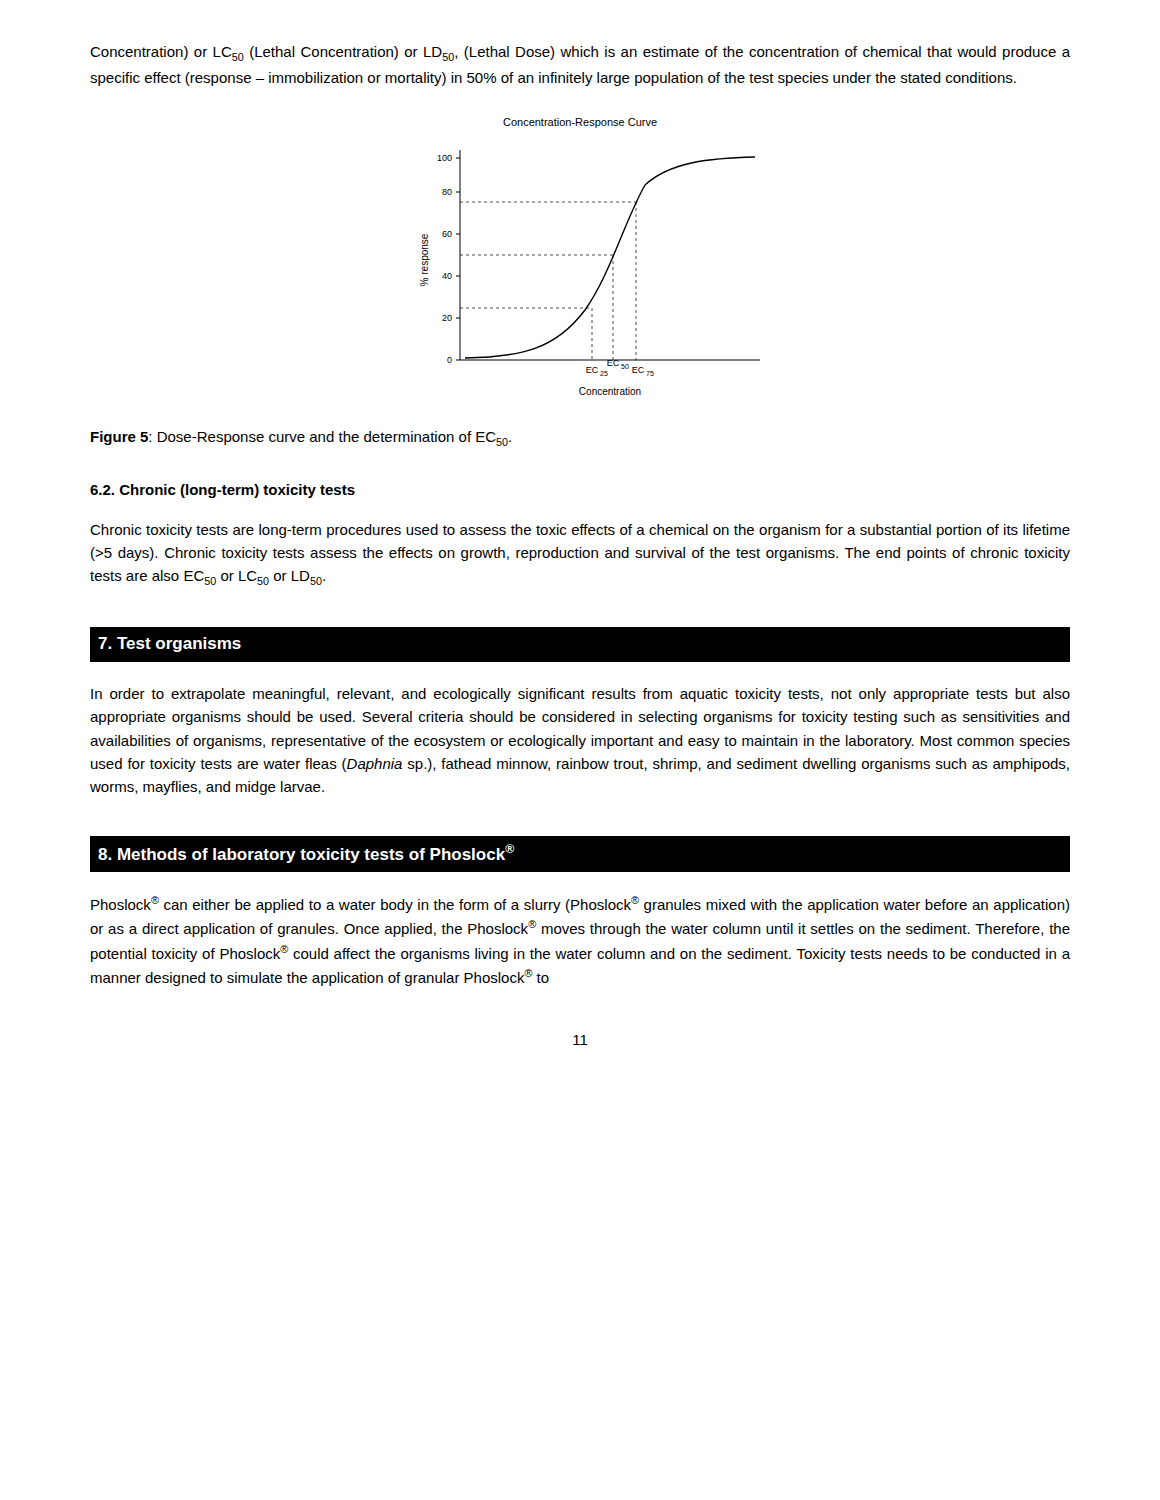Concentration) or LC50 (Lethal Concentration) or LD50, (Lethal Dose) which is an estimate of the concentration of chemical that would produce a specific effect (response – immobilization or mortality) in 50% of an infinitely large population of the test species under the stated conditions.
Concentration-Response Curve 0 20 40 60 80 100 % response EC 25 EC 50 EC 75 Concentration
Figure 5: Dose-Response curve and the determination of EC50.
6.2. Chronic (long-term) toxicity tests
Chronic toxicity tests are long-term procedures used to assess the toxic effects of a chemical on the organism for a substantial portion of its lifetime (>5 days). Chronic toxicity tests assess the effects on growth, reproduction and survival of the test organisms. The end points of chronic toxicity tests are also EC50 or LC50 or LD50.
7. Test organisms
In order to extrapolate meaningful, relevant, and ecologically significant results from aquatic toxicity tests, not only appropriate tests but also appropriate organisms should be used. Several criteria should be considered in selecting organisms for toxicity testing such as sensitivities and availabilities of organisms, representative of the ecosystem or ecologically important and easy to maintain in the laboratory. Most common species used for toxicity tests are water fleas (Daphnia sp.), fathead minnow, rainbow trout, shrimp, and sediment dwelling organisms such as amphipods, worms, mayflies, and midge larvae.
8. Methods of laboratory toxicity tests of Phoslock®
Phoslock® can either be applied to a water body in the form of a slurry (Phoslock® granules mixed with the application water before an application) or as a direct application of granules. Once applied, the Phoslock® moves through the water column until it settles on the sediment. Therefore, the potential toxicity of Phoslock® could affect the organisms living in the water column and on the sediment. Toxicity tests needs to be conducted in a manner designed to simulate the application of granular Phoslock® to
11